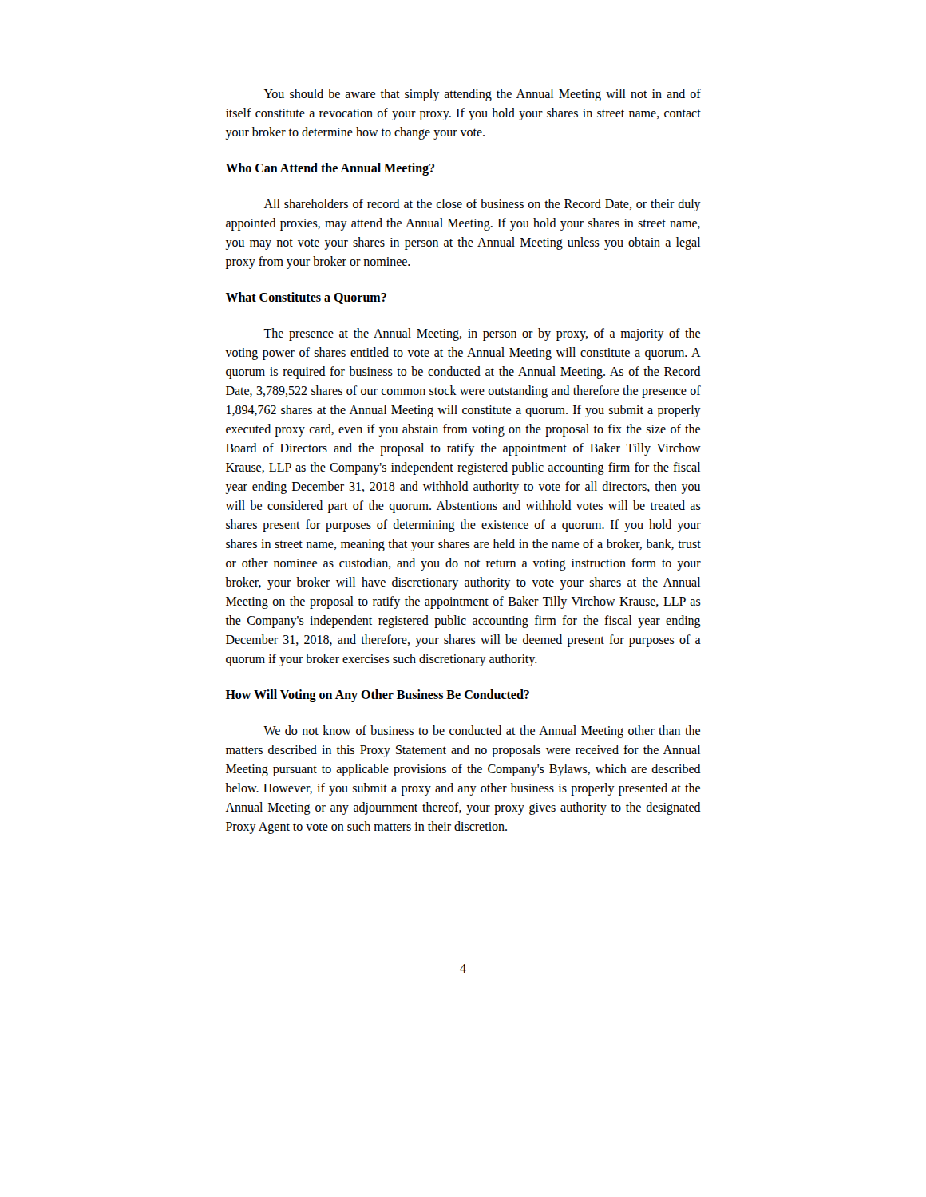You should be aware that simply attending the Annual Meeting will not in and of itself constitute a revocation of your proxy. If you hold your shares in street name, contact your broker to determine how to change your vote.
Who Can Attend the Annual Meeting?
All shareholders of record at the close of business on the Record Date, or their duly appointed proxies, may attend the Annual Meeting. If you hold your shares in street name, you may not vote your shares in person at the Annual Meeting unless you obtain a legal proxy from your broker or nominee.
What Constitutes a Quorum?
The presence at the Annual Meeting, in person or by proxy, of a majority of the voting power of shares entitled to vote at the Annual Meeting will constitute a quorum. A quorum is required for business to be conducted at the Annual Meeting. As of the Record Date, 3,789,522 shares of our common stock were outstanding and therefore the presence of 1,894,762 shares at the Annual Meeting will constitute a quorum. If you submit a properly executed proxy card, even if you abstain from voting on the proposal to fix the size of the Board of Directors and the proposal to ratify the appointment of Baker Tilly Virchow Krause, LLP as the Company's independent registered public accounting firm for the fiscal year ending December 31, 2018 and withhold authority to vote for all directors, then you will be considered part of the quorum. Abstentions and withhold votes will be treated as shares present for purposes of determining the existence of a quorum. If you hold your shares in street name, meaning that your shares are held in the name of a broker, bank, trust or other nominee as custodian, and you do not return a voting instruction form to your broker, your broker will have discretionary authority to vote your shares at the Annual Meeting on the proposal to ratify the appointment of Baker Tilly Virchow Krause, LLP as the Company's independent registered public accounting firm for the fiscal year ending December 31, 2018, and therefore, your shares will be deemed present for purposes of a quorum if your broker exercises such discretionary authority.
How Will Voting on Any Other Business Be Conducted?
We do not know of business to be conducted at the Annual Meeting other than the matters described in this Proxy Statement and no proposals were received for the Annual Meeting pursuant to applicable provisions of the Company's Bylaws, which are described below. However, if you submit a proxy and any other business is properly presented at the Annual Meeting or any adjournment thereof, your proxy gives authority to the designated Proxy Agent to vote on such matters in their discretion.
4